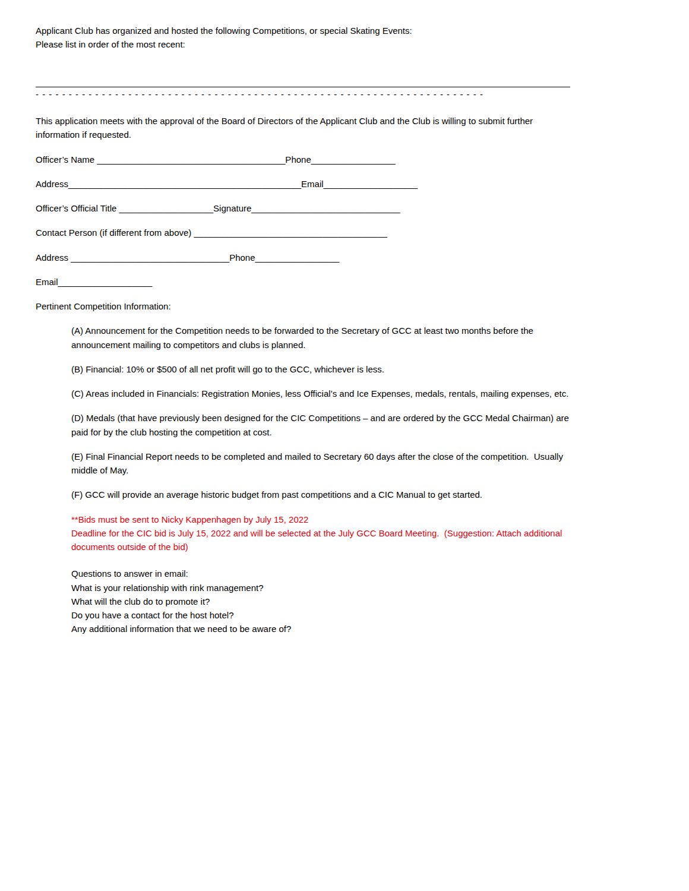Applicant Club has organized and hosted the following Competitions, or special Skating Events:
Please list in order of the most recent:
- - - - - - - - - - - - - - - - - - - - - - - - - - - - - - - - - - - - - - - - - - - - - - - - - - - - - - - - - - - - - - - - - - - -
This application meets with the approval of the Board of Directors of the Applicant Club and the Club is willing to submit further information if requested.
Officer’s Name ______________________________________Phone_________________
Address_______________________________________________Email___________________
Officer’s Official Title ___________________Signature______________________________
Contact Person (if different from above) _______________________________________
Address ________________________________Phone_________________
Email___________________
Pertinent Competition Information:
(A) Announcement for the Competition needs to be forwarded to the Secretary of GCC at least two months before the announcement mailing to competitors and clubs is planned.
(B) Financial: 10% or $500 of all net profit will go to the GCC, whichever is less.
(C) Areas included in Financials: Registration Monies, less Official’s and Ice Expenses, medals, rentals, mailing expenses, etc.
(D) Medals (that have previously been designed for the CIC Competitions – and are ordered by the GCC Medal Chairman) are paid for by the club hosting the competition at cost.
(E) Final Financial Report needs to be completed and mailed to Secretary 60 days after the close of the competition. Usually middle of May.
(F) GCC will provide an average historic budget from past competitions and a CIC Manual to get started.
**Bids must be sent to Nicky Kappenhagen by July 15, 2022
Deadline for the CIC bid is July 15, 2022 and will be selected at the July GCC Board Meeting. (Suggestion: Attach additional documents outside of the bid)
Questions to answer in email:
What is your relationship with rink management?
What will the club do to promote it?
Do you have a contact for the host hotel?
Any additional information that we need to be aware of?